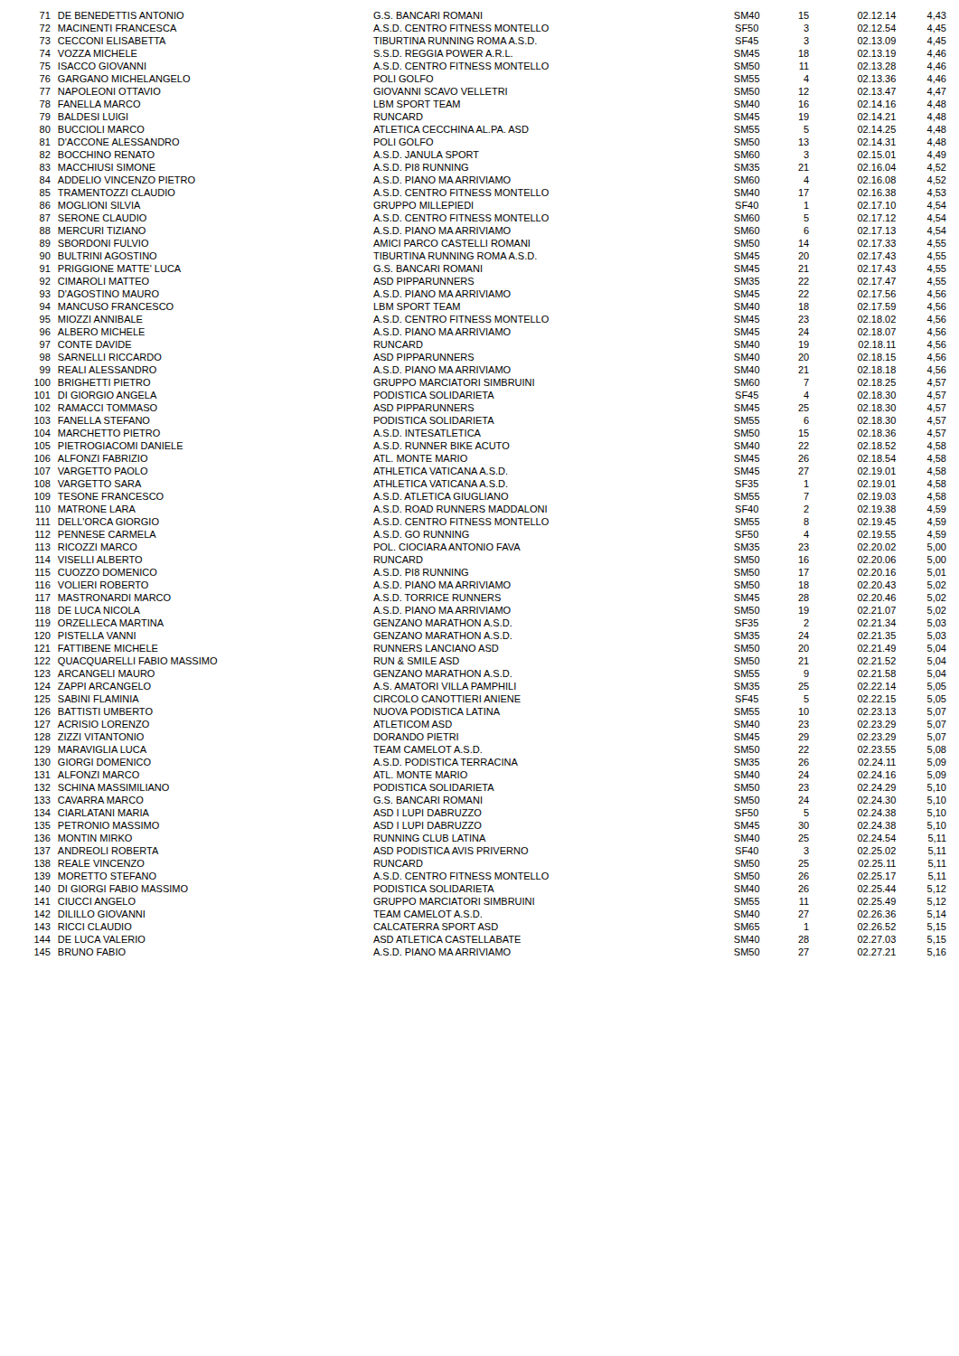| 71 | DE BENEDETTIS ANTONIO | G.S. BANCARI ROMANI | SM40 | 15 | 02.12.14 | 4,43 |
| 72 | MACINENTI FRANCESCA | A.S.D. CENTRO FITNESS MONTELLO | SF50 | 3 | 02.12.54 | 4,45 |
| 73 | CECCONI ELISABETTA | TIBURTINA RUNNING ROMA A.S.D. | SF45 | 3 | 02.13.09 | 4,45 |
| 74 | VOZZA MICHELE | S.S.D. REGGIA POWER A.R.L. | SM45 | 18 | 02.13.19 | 4,46 |
| 75 | ISACCO GIOVANNI | A.S.D. CENTRO FITNESS MONTELLO | SM50 | 11 | 02.13.28 | 4,46 |
| 76 | GARGANO MICHELANGELO | POLI GOLFO | SM55 | 4 | 02.13.36 | 4,46 |
| 77 | NAPOLEONI OTTAVIO | GIOVANNI SCAVO VELLETRI | SM50 | 12 | 02.13.47 | 4,47 |
| 78 | FANELLA MARCO | LBM SPORT TEAM | SM40 | 16 | 02.14.16 | 4,48 |
| 79 | BALDESI LUIGI | RUNCARD | SM45 | 19 | 02.14.21 | 4,48 |
| 80 | BUCCIOLI MARCO | ATLETICA CECCHINA AL.PA. ASD | SM55 | 5 | 02.14.25 | 4,48 |
| 81 | D'ACCONE ALESSANDRO | POLI GOLFO | SM50 | 13 | 02.14.31 | 4,48 |
| 82 | BOCCHINO RENATO | A.S.D. JANULA SPORT | SM60 | 3 | 02.15.01 | 4,49 |
| 83 | MACCHIUSI SIMONE | A.S.D. PI8 RUNNING | SM35 | 21 | 02.16.04 | 4,52 |
| 84 | ADDELIO VINCENZO PIETRO | A.S.D. PIANO MA ARRIVIAMO | SM60 | 4 | 02.16.08 | 4,52 |
| 85 | TRAMENTOZZI CLAUDIO | A.S.D. CENTRO FITNESS MONTELLO | SM40 | 17 | 02.16.38 | 4,53 |
| 86 | MOGLIONI SILVIA | GRUPPO MILLEPIEDI | SF40 | 1 | 02.17.10 | 4,54 |
| 87 | SERONE CLAUDIO | A.S.D. CENTRO FITNESS MONTELLO | SM60 | 5 | 02.17.12 | 4,54 |
| 88 | MERCURI TIZIANO | A.S.D. PIANO MA ARRIVIAMO | SM60 | 6 | 02.17.13 | 4,54 |
| 89 | SBORDONI FULVIO | AMICI PARCO CASTELLI ROMANI | SM50 | 14 | 02.17.33 | 4,55 |
| 90 | BULTRINI AGOSTINO | TIBURTINA RUNNING ROMA A.S.D. | SM45 | 20 | 02.17.43 | 4,55 |
| 91 | PRIGGIONE MATTE' LUCA | G.S. BANCARI ROMANI | SM45 | 21 | 02.17.43 | 4,55 |
| 92 | CIMAROLI MATTEO | ASD PIPPARUNNERS | SM35 | 22 | 02.17.47 | 4,55 |
| 93 | D'AGOSTINO MAURO | A.S.D. PIANO MA ARRIVIAMO | SM45 | 22 | 02.17.56 | 4,56 |
| 94 | MANCUSO FRANCESCO | LBM SPORT TEAM | SM40 | 18 | 02.17.59 | 4,56 |
| 95 | MIOZZI ANNIBALE | A.S.D. CENTRO FITNESS MONTELLO | SM45 | 23 | 02.18.02 | 4,56 |
| 96 | ALBERO MICHELE | A.S.D. PIANO MA ARRIVIAMO | SM45 | 24 | 02.18.07 | 4,56 |
| 97 | CONTE DAVIDE | RUNCARD | SM40 | 19 | 02.18.11 | 4,56 |
| 98 | SARNELLI RICCARDO | ASD PIPPARUNNERS | SM40 | 20 | 02.18.15 | 4,56 |
| 99 | REALI ALESSANDRO | A.S.D. PIANO MA ARRIVIAMO | SM40 | 21 | 02.18.18 | 4,56 |
| 100 | BRIGHETTI PIETRO | GRUPPO MARCIATORI SIMBRUINI | SM60 | 7 | 02.18.25 | 4,57 |
| 101 | DI GIORGIO ANGELA | PODISTICA SOLIDARIETA | SF45 | 4 | 02.18.30 | 4,57 |
| 102 | RAMACCI TOMMASO | ASD PIPPARUNNERS | SM45 | 25 | 02.18.30 | 4,57 |
| 103 | FANELLA STEFANO | PODISTICA SOLIDARIETA | SM55 | 6 | 02.18.30 | 4,57 |
| 104 | MARCHETTO PIETRO | A.S.D. INTESATLETICA | SM50 | 15 | 02.18.36 | 4,57 |
| 105 | PIETROGIACOMI DANIELE | A.S.D. RUNNER BIKE ACUTO | SM40 | 22 | 02.18.52 | 4,58 |
| 106 | ALFONZI FABRIZIO | ATL. MONTE MARIO | SM45 | 26 | 02.18.54 | 4,58 |
| 107 | VARGETTO PAOLO | ATHLETICA VATICANA A.S.D. | SM45 | 27 | 02.19.01 | 4,58 |
| 108 | VARGETTO SARA | ATHLETICA VATICANA A.S.D. | SF35 | 1 | 02.19.01 | 4,58 |
| 109 | TESONE FRANCESCO | A.S.D. ATLETICA GIUGLIANO | SM55 | 7 | 02.19.03 | 4,58 |
| 110 | MATRONE LARA | A.S.D. ROAD RUNNERS MADDALONI | SF40 | 2 | 02.19.38 | 4,59 |
| 111 | DELL'ORCA GIORGIO | A.S.D. CENTRO FITNESS MONTELLO | SM55 | 8 | 02.19.45 | 4,59 |
| 112 | PENNESE CARMELA | A.S.D. GO RUNNING | SF50 | 4 | 02.19.55 | 4,59 |
| 113 | RICOZZI MARCO | POL. CIOCIARA ANTONIO FAVA | SM35 | 23 | 02.20.02 | 5,00 |
| 114 | VISELLI ALBERTO | RUNCARD | SM50 | 16 | 02.20.06 | 5,00 |
| 115 | CUOZZO DOMENICO | A.S.D. PI8 RUNNING | SM50 | 17 | 02.20.16 | 5,01 |
| 116 | VOLIERI ROBERTO | A.S.D. PIANO MA ARRIVIAMO | SM50 | 18 | 02.20.43 | 5,02 |
| 117 | MASTRONARDI MARCO | A.S.D. TORRICE RUNNERS | SM45 | 28 | 02.20.46 | 5,02 |
| 118 | DE LUCA NICOLA | A.S.D. PIANO MA ARRIVIAMO | SM50 | 19 | 02.21.07 | 5,02 |
| 119 | ORZELLECA MARTINA | GENZANO MARATHON A.S.D. | SF35 | 2 | 02.21.34 | 5,03 |
| 120 | PISTELLA VANNI | GENZANO MARATHON A.S.D. | SM35 | 24 | 02.21.35 | 5,03 |
| 121 | FATTIBENE MICHELE | RUNNERS LANCIANO ASD | SM50 | 20 | 02.21.49 | 5,04 |
| 122 | QUACQUARELLI FABIO MASSIMO | RUN & SMILE ASD | SM50 | 21 | 02.21.52 | 5,04 |
| 123 | ARCANGELI MAURO | GENZANO MARATHON A.S.D. | SM55 | 9 | 02.21.58 | 5,04 |
| 124 | ZAPPI ARCANGELO | A.S. AMATORI VILLA PAMPHILI | SM35 | 25 | 02.22.14 | 5,05 |
| 125 | SABINI FLAMINIA | CIRCOLO CANOTTIERI ANIENE | SF45 | 5 | 02.22.15 | 5,05 |
| 126 | BATTISTI UMBERTO | NUOVA PODISTICA LATINA | SM55 | 10 | 02.23.13 | 5,07 |
| 127 | ACRISIO LORENZO | ATLETICOM ASD | SM40 | 23 | 02.23.29 | 5,07 |
| 128 | ZIZZI VITANTONIO | DORANDO PIETRI | SM45 | 29 | 02.23.29 | 5,07 |
| 129 | MARAVIGLIA LUCA | TEAM CAMELOT A.S.D. | SM50 | 22 | 02.23.55 | 5,08 |
| 130 | GIORGI DOMENICO | A.S.D. PODISTICA TERRACINA | SM35 | 26 | 02.24.11 | 5,09 |
| 131 | ALFONZI MARCO | ATL. MONTE MARIO | SM40 | 24 | 02.24.16 | 5,09 |
| 132 | SCHINA MASSIMILIANO | PODISTICA SOLIDARIETA | SM50 | 23 | 02.24.29 | 5,10 |
| 133 | CAVARRA MARCO | G.S. BANCARI ROMANI | SM50 | 24 | 02.24.30 | 5,10 |
| 134 | CIARLATANI MARIA | ASD I LUPI DABRUZZO | SF50 | 5 | 02.24.38 | 5,10 |
| 135 | PETRONIO MASSIMO | ASD I LUPI DABRUZZO | SM45 | 30 | 02.24.38 | 5,10 |
| 136 | MONTIN MIRKO | RUNNING CLUB LATINA | SM40 | 25 | 02.24.54 | 5,11 |
| 137 | ANDREOLI ROBERTA | ASD PODISTICA AVIS PRIVERNO | SF40 | 3 | 02.25.02 | 5,11 |
| 138 | REALE VINCENZO | RUNCARD | SM50 | 25 | 02.25.11 | 5,11 |
| 139 | MORETTO STEFANO | A.S.D. CENTRO FITNESS MONTELLO | SM50 | 26 | 02.25.17 | 5,11 |
| 140 | DI GIORGI FABIO MASSIMO | PODISTICA SOLIDARIETA | SM40 | 26 | 02.25.44 | 5,12 |
| 141 | CIUCCI ANGELO | GRUPPO MARCIATORI SIMBRUINI | SM55 | 11 | 02.25.49 | 5,12 |
| 142 | DILILLO GIOVANNI | TEAM CAMELOT A.S.D. | SM40 | 27 | 02.26.36 | 5,14 |
| 143 | RICCI CLAUDIO | CALCATERRA SPORT ASD | SM65 | 1 | 02.26.52 | 5,15 |
| 144 | DE LUCA VALERIO | ASD ATLETICA CASTELLABATE | SM40 | 28 | 02.27.03 | 5,15 |
| 145 | BRUNO FABIO | A.S.D. PIANO MA ARRIVIAMO | SM50 | 27 | 02.27.21 | 5,16 |